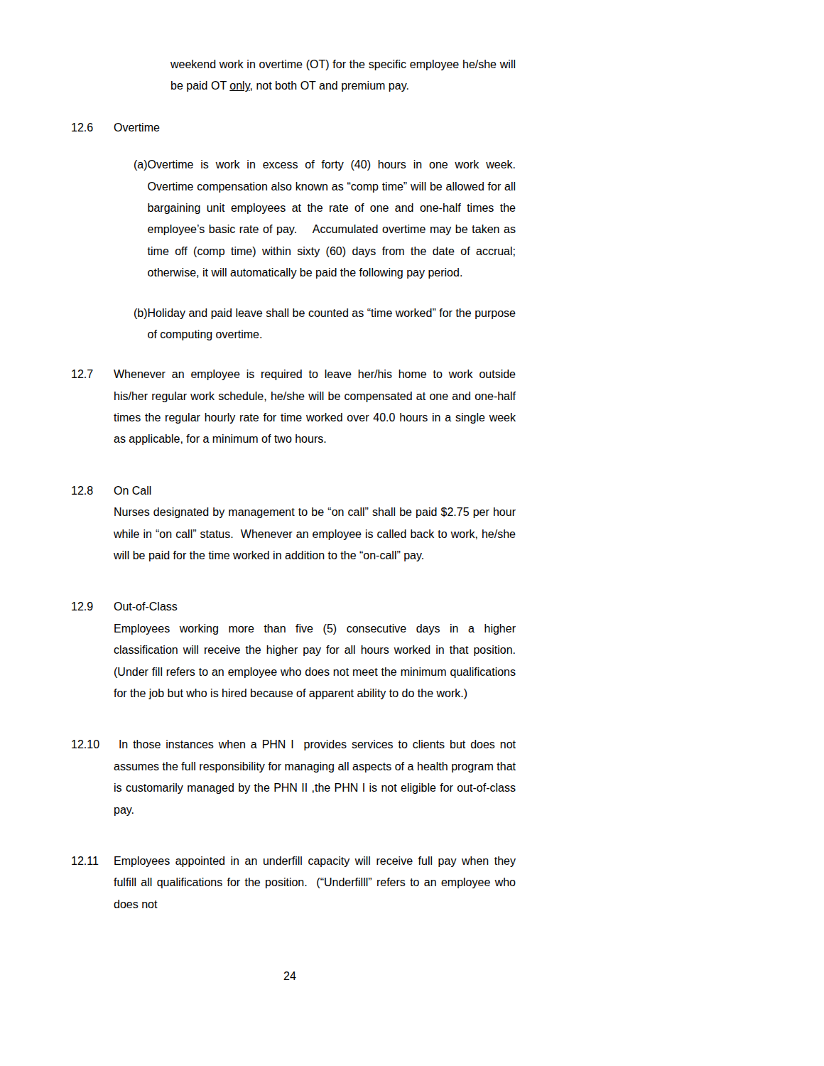weekend work in overtime (OT) for the specific employee he/she will be paid OT only, not both OT and premium pay.
12.6
Overtime
(a) Overtime is work in excess of forty (40) hours in one work week. Overtime compensation also known as “comp time” will be allowed for all bargaining unit employees at the rate of one and one-half times the employee’s basic rate of pay. Accumulated overtime may be taken as time off (comp time) within sixty (60) days from the date of accrual; otherwise, it will automatically be paid the following pay period.
(b) Holiday and paid leave shall be counted as “time worked” for the purpose of computing overtime.
12.7
Whenever an employee is required to leave her/his home to work outside his/her regular work schedule, he/she will be compensated at one and one-half times the regular hourly rate for time worked over 40.0 hours in a single week as applicable, for a minimum of two hours.
12.8
On Call
Nurses designated by management to be “on call” shall be paid $2.75 per hour while in “on call” status. Whenever an employee is called back to work, he/she will be paid for the time worked in addition to the “on-call” pay.
12.9
Out-of-Class
Employees working more than five (5) consecutive days in a higher classification will receive the higher pay for all hours worked in that position. (Under fill refers to an employee who does not meet the minimum qualifications for the job but who is hired because of apparent ability to do the work.)
12.10
In those instances when a PHN I provides services to clients but does not assumes the full responsibility for managing all aspects of a health program that is customarily managed by the PHN II ,the PHN I is not eligible for out-of-class pay.
12.11
Employees appointed in an underfill capacity will receive full pay when they fulfill all qualifications for the position. (“Underfilll” refers to an employee who does not
24